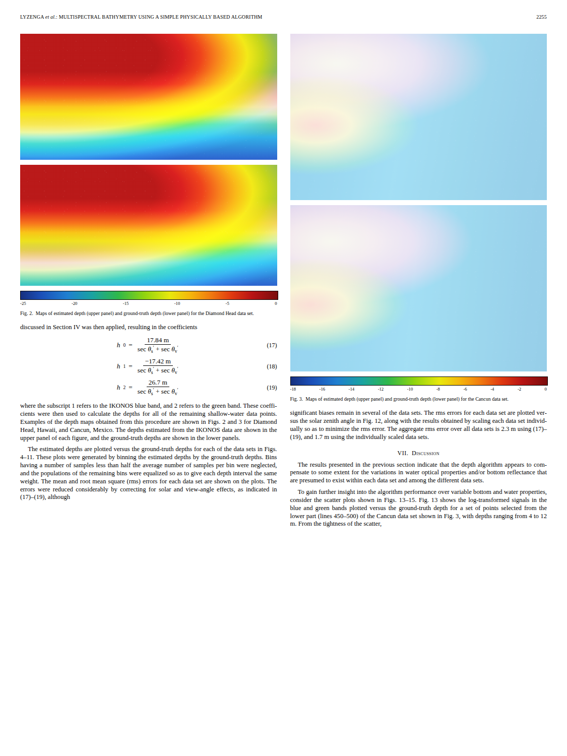LYZENGA et al.: MULTISPECTRAL BATHYMETRY USING A SIMPLE PHYSICALLY BASED ALGORITHM
2255
-25-20-15-10-50
Fig. 2. Maps of estimated depth (upper panel) and ground-truth depth (lower panel) for the Diamond Head data set.
discussed in Section IV was then applied, resulting in the coefficients
h 0 = 17.84 m sec θs′ + sec θv′
(17)
h 1 = −17.42 m sec θs′ + sec θv′
(18)
h 2 = 26.7 m sec θs′ + sec θv′
(19)
where the subscript 1 refers to the IKONOS blue band, and 2 refers to the green band. These coefficients were then used to calculate the depths for all of the remaining shallow-water data points. Examples of the depth maps obtained from this procedure are shown in Figs. 2 and 3 for Diamond Head, Hawaii, and Cancun, Mexico. The depths estimated from the IKONOS data are shown in the upper panel of each figure, and the ground-truth depths are shown in the lower panels.
The estimated depths are plotted versus the ground-truth depths for each of the data sets in Figs. 4–11. These plots were generated by binning the estimated depths by the ground-truth depths. Bins having a number of samples less than half the average number of samples per bin were neglected, and the populations of the remaining bins were equalized so as to give each depth interval the same weight. The mean and root mean square (rms) errors for each data set are shown on the plots. The errors were reduced considerably by correcting for solar and view-angle effects, as indicated in (17)–(19), although
-18-16-14-12-10-8-6-4-20
Fig. 3. Maps of estimated depth (upper panel) and ground-truth depth (lower panel) for the Cancun data set.
significant biases remain in several of the data sets. The rms errors for each data set are plotted versus the solar zenith angle in Fig. 12, along with the results obtained by scaling each data set individually so as to minimize the rms error. The aggregate rms error over all data sets is 2.3 m using (17)–(19), and 1.7 m using the individually scaled data sets.
VII. Discussion
The results presented in the previous section indicate that the depth algorithm appears to compensate to some extent for the variations in water optical properties and/or bottom reflectance that are presumed to exist within each data set and among the different data sets.
To gain further insight into the algorithm performance over variable bottom and water properties, consider the scatter plots shown in Figs. 13–15. Fig. 13 shows the log-transformed signals in the blue and green bands plotted versus the ground-truth depth for a set of points selected from the lower part (lines 450–500) of the Cancun data set shown in Fig. 3, with depths ranging from 4 to 12 m. From the tightness of the scatter,